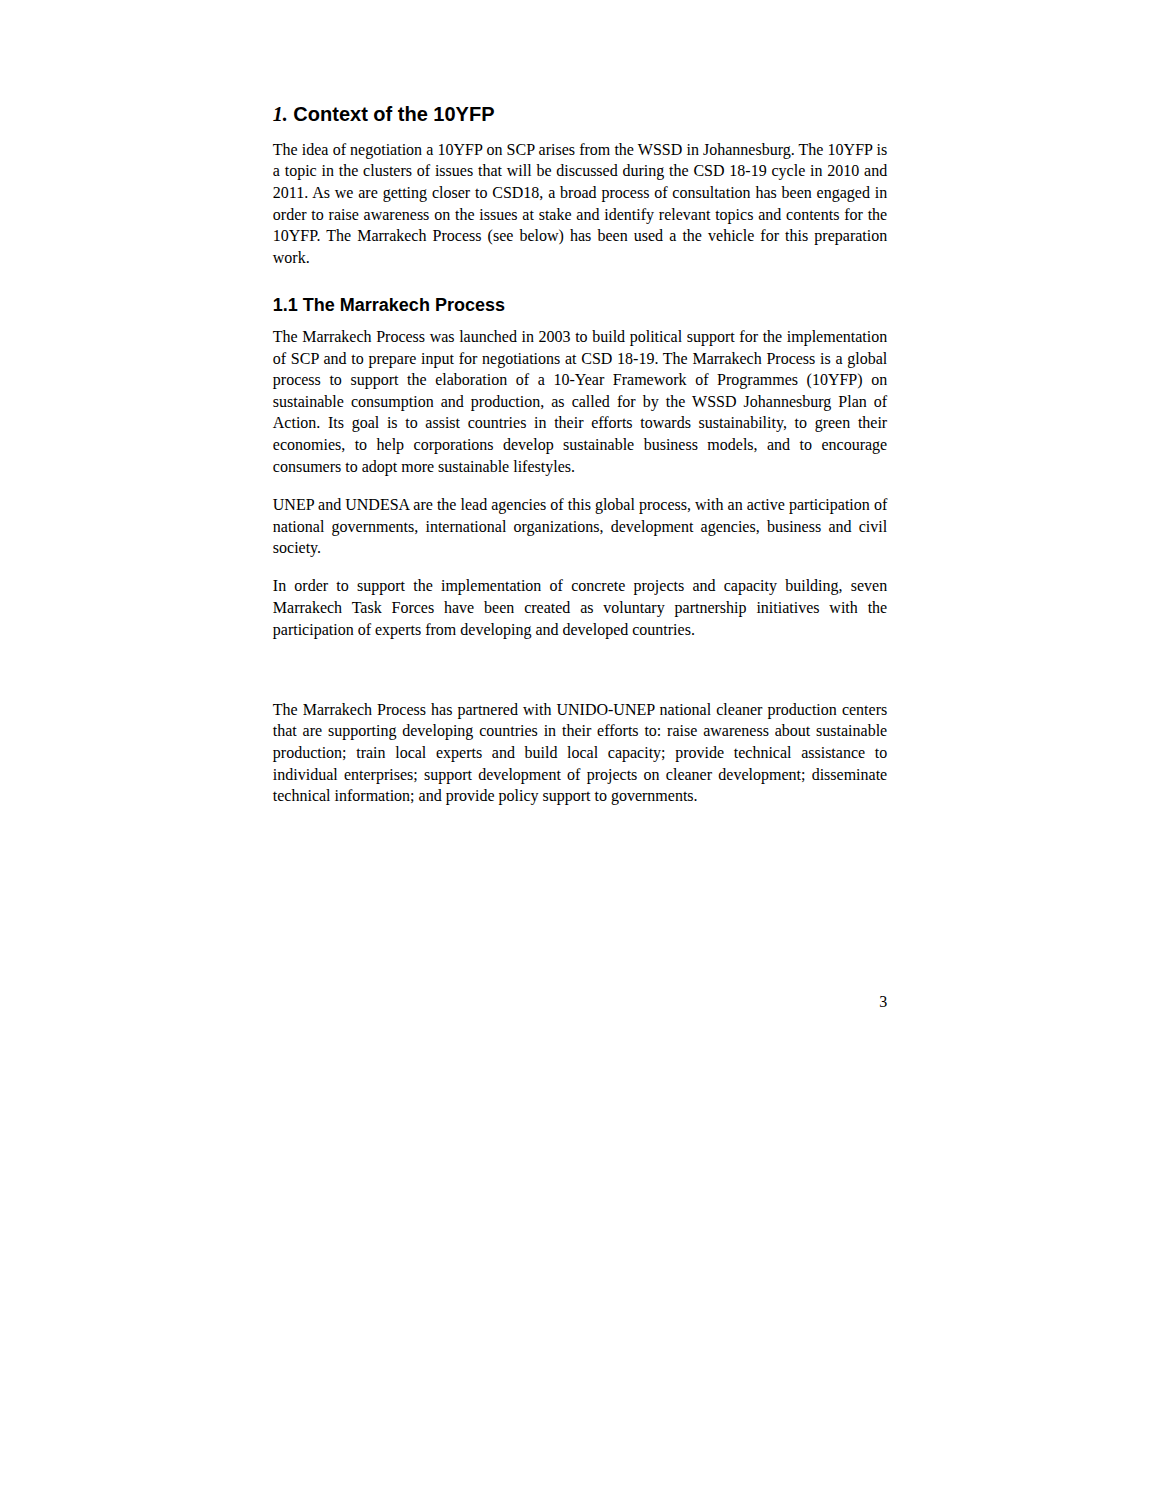1. Context of the 10YFP
The idea of negotiation a 10YFP on SCP arises from the WSSD in Johannesburg. The 10YFP is a topic in the clusters of issues that will be discussed during the CSD 18-19 cycle in 2010 and 2011. As we are getting closer to CSD18, a broad process of consultation has been engaged in order to raise awareness on the issues at stake and identify relevant topics and contents for the 10YFP. The Marrakech Process (see below) has been used a the vehicle for this preparation work.
1.1 The Marrakech Process
The Marrakech Process was launched in 2003 to build political support for the implementation of SCP and to prepare input for negotiations at CSD 18-19. The Marrakech Process is a global process to support the elaboration of a 10-Year Framework of Programmes (10YFP) on sustainable consumption and production, as called for by the WSSD Johannesburg Plan of Action. Its goal is to assist countries in their efforts towards sustainability, to green their economies, to help corporations develop sustainable business models, and to encourage consumers to adopt more sustainable lifestyles.
UNEP and UNDESA are the lead agencies of this global process, with an active participation of national governments, international organizations, development agencies, business and civil society.
In order to support the implementation of concrete projects and capacity building, seven Marrakech Task Forces have been created as voluntary partnership initiatives with the participation of experts from developing and developed countries.
The Marrakech Process has partnered with UNIDO-UNEP national cleaner production centers that are supporting developing countries in their efforts to: raise awareness about sustainable production; train local experts and build local capacity; provide technical assistance to individual enterprises; support development of projects on cleaner development; disseminate technical information; and provide policy support to governments.
3